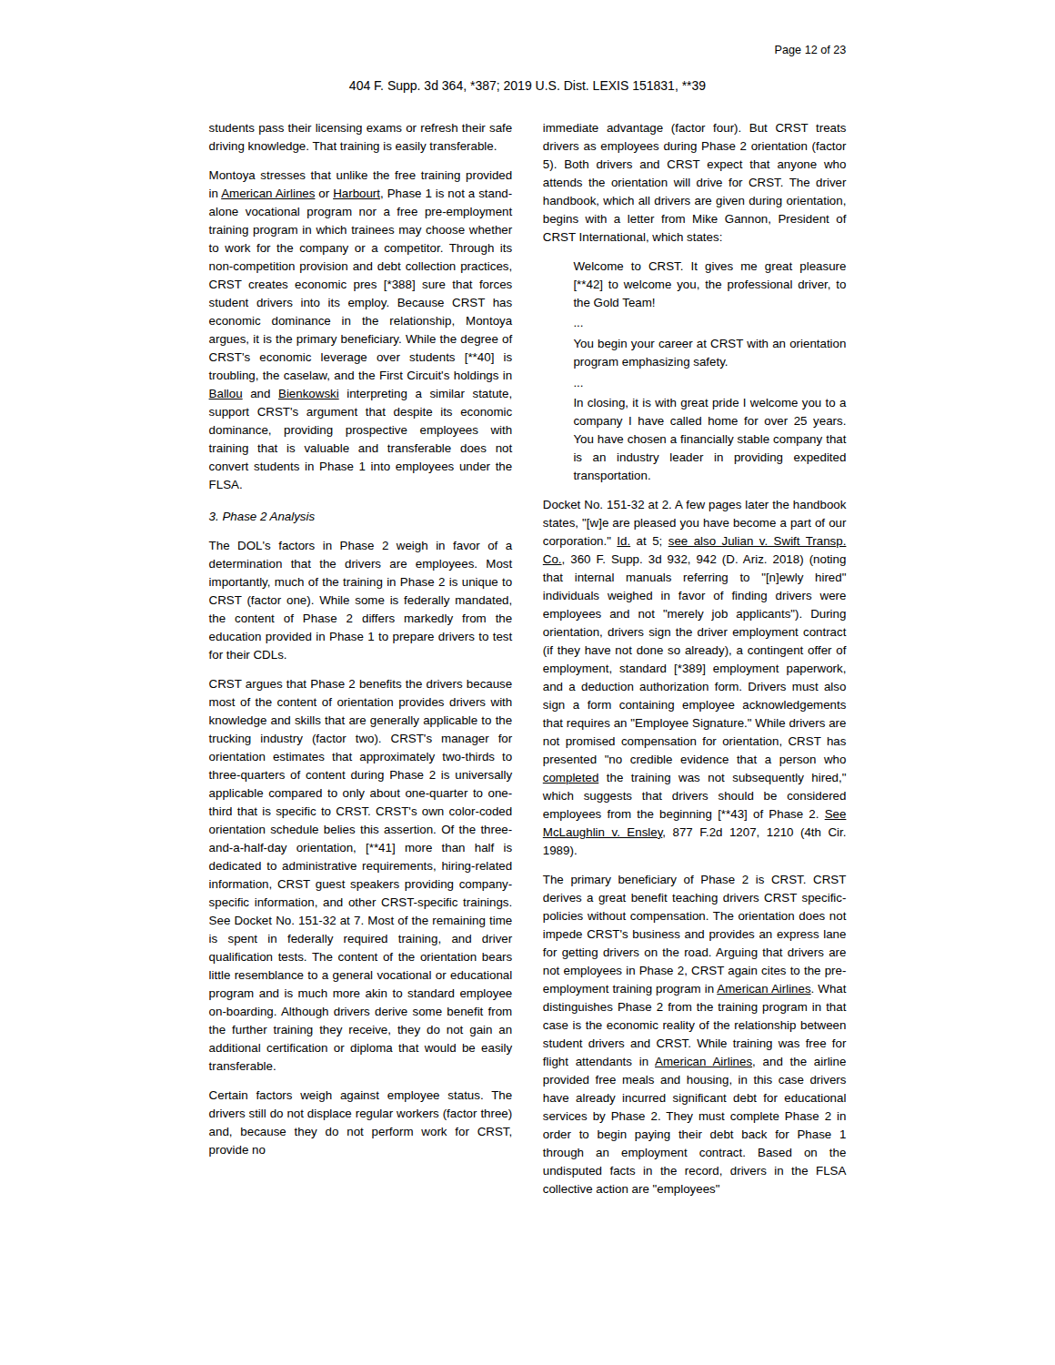Page 12 of 23
404 F. Supp. 3d 364, *387; 2019 U.S. Dist. LEXIS 151831, **39
students pass their licensing exams or refresh their safe driving knowledge. That training is easily transferable.
Montoya stresses that unlike the free training provided in American Airlines or Harbourt, Phase 1 is not a stand-alone vocational program nor a free pre-employment training program in which trainees may choose whether to work for the company or a competitor. Through its non-competition provision and debt collection practices, CRST creates economic pres [*388] sure that forces student drivers into its employ. Because CRST has economic dominance in the relationship, Montoya argues, it is the primary beneficiary. While the degree of CRST's economic leverage over students [**40] is troubling, the caselaw, and the First Circuit's holdings in Ballou and Bienkowski interpreting a similar statute, support CRST's argument that despite its economic dominance, providing prospective employees with training that is valuable and transferable does not convert students in Phase 1 into employees under the FLSA.
3. Phase 2 Analysis
The DOL's factors in Phase 2 weigh in favor of a determination that the drivers are employees. Most importantly, much of the training in Phase 2 is unique to CRST (factor one). While some is federally mandated, the content of Phase 2 differs markedly from the education provided in Phase 1 to prepare drivers to test for their CDLs.
CRST argues that Phase 2 benefits the drivers because most of the content of orientation provides drivers with knowledge and skills that are generally applicable to the trucking industry (factor two). CRST's manager for orientation estimates that approximately two-thirds to three-quarters of content during Phase 2 is universally applicable compared to only about one-quarter to one-third that is specific to CRST. CRST's own color-coded orientation schedule belies this assertion. Of the three-and-a-half-day orientation, [**41] more than half is dedicated to administrative requirements, hiring-related information, CRST guest speakers providing company-specific information, and other CRST-specific trainings. See Docket No. 151-32 at 7. Most of the remaining time is spent in federally required training, and driver qualification tests. The content of the orientation bears little resemblance to a general vocational or educational program and is much more akin to standard employee on-boarding. Although drivers derive some benefit from the further training they receive, they do not gain an additional certification or diploma that would be easily transferable.
Certain factors weigh against employee status. The drivers still do not displace regular workers (factor three) and, because they do not perform work for CRST, provide no
immediate advantage (factor four). But CRST treats drivers as employees during Phase 2 orientation (factor 5). Both drivers and CRST expect that anyone who attends the orientation will drive for CRST. The driver handbook, which all drivers are given during orientation, begins with a letter from Mike Gannon, President of CRST International, which states:
Welcome to CRST. It gives me great pleasure [**42] to welcome you, the professional driver, to the Gold Team!
...
You begin your career at CRST with an orientation program emphasizing safety.
...
In closing, it is with great pride I welcome you to a company I have called home for over 25 years. You have chosen a financially stable company that is an industry leader in providing expedited transportation.
Docket No. 151-32 at 2. A few pages later the handbook states, "[w]e are pleased you have become a part of our corporation." Id. at 5; see also Julian v. Swift Transp. Co., 360 F. Supp. 3d 932, 942 (D. Ariz. 2018) (noting that internal manuals referring to "[n]ewly hired" individuals weighed in favor of finding drivers were employees and not "merely job applicants"). During orientation, drivers sign the driver employment contract (if they have not done so already), a contingent offer of employment, standard [*389] employment paperwork, and a deduction authorization form. Drivers must also sign a form containing employee acknowledgements that requires an "Employee Signature." While drivers are not promised compensation for orientation, CRST has presented "no credible evidence that a person who completed the training was not subsequently hired," which suggests that drivers should be considered employees from the beginning [**43] of Phase 2. See McLaughlin v. Ensley, 877 F.2d 1207, 1210 (4th Cir. 1989).
The primary beneficiary of Phase 2 is CRST. CRST derives a great benefit teaching drivers CRST specific-policies without compensation. The orientation does not impede CRST's business and provides an express lane for getting drivers on the road. Arguing that drivers are not employees in Phase 2, CRST again cites to the pre-employment training program in American Airlines. What distinguishes Phase 2 from the training program in that case is the economic reality of the relationship between student drivers and CRST. While training was free for flight attendants in American Airlines, and the airline provided free meals and housing, in this case drivers have already incurred significant debt for educational services by Phase 2. They must complete Phase 2 in order to begin paying their debt back for Phase 1 through an employment contract. Based on the undisputed facts in the record, drivers in the FLSA collective action are "employees"